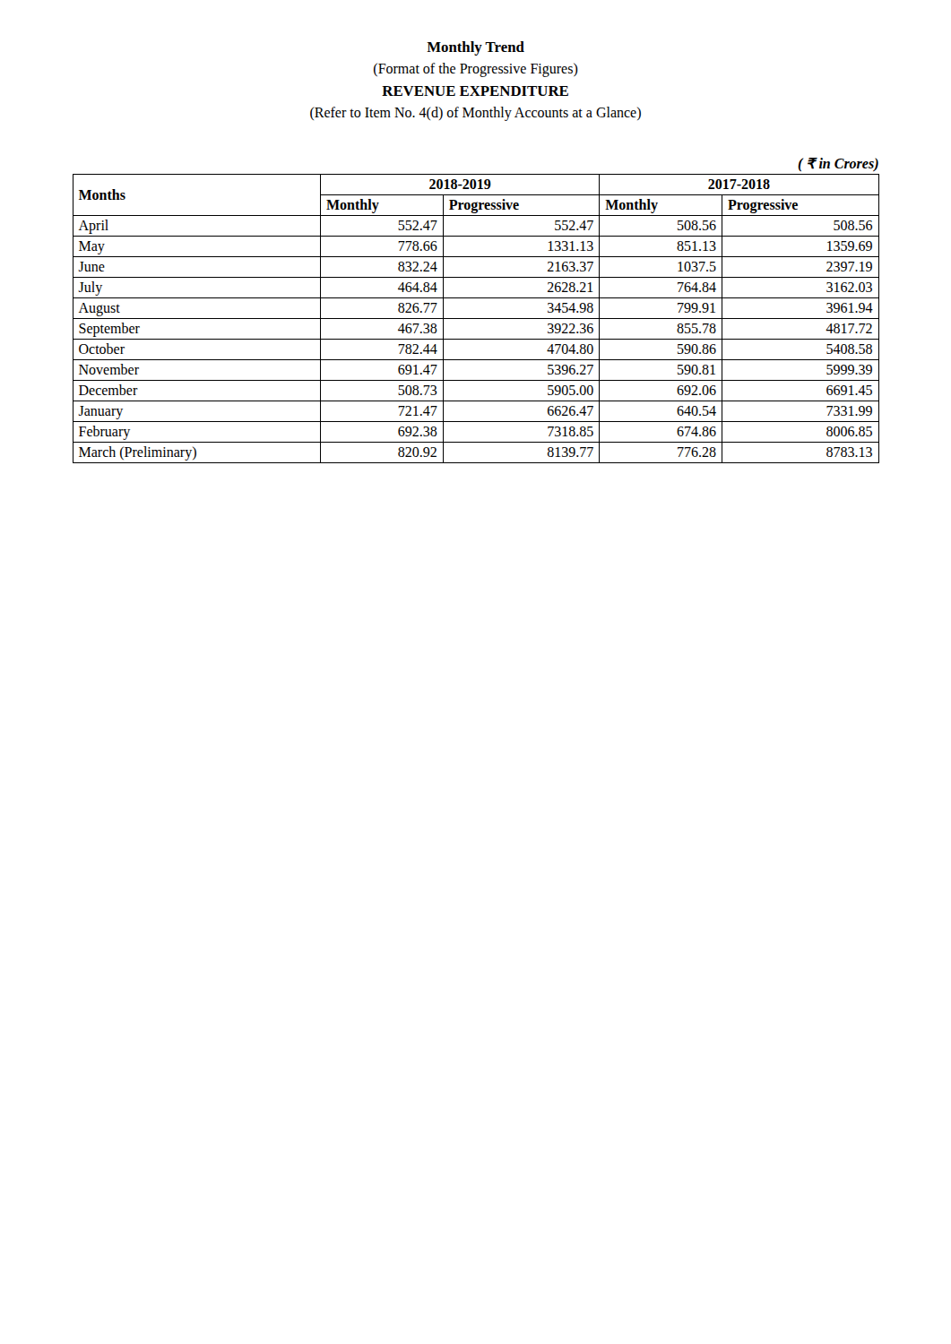Monthly Trend
(Format of the Progressive Figures)
REVENUE EXPENDITURE
(Refer to Item No. 4(d) of Monthly Accounts at a Glance)
( ₹ in Crores)
| Months | 2018-2019 | 2017-2018 |
| --- | --- | --- |
| Monthly | Progressive | Monthly | Progressive |
| April | 552.47 | 552.47 | 508.56 | 508.56 |
| May | 778.66 | 1331.13 | 851.13 | 1359.69 |
| June | 832.24 | 2163.37 | 1037.5 | 2397.19 |
| July | 464.84 | 2628.21 | 764.84 | 3162.03 |
| August | 826.77 | 3454.98 | 799.91 | 3961.94 |
| September | 467.38 | 3922.36 | 855.78 | 4817.72 |
| October | 782.44 | 4704.80 | 590.86 | 5408.58 |
| November | 691.47 | 5396.27 | 590.81 | 5999.39 |
| December | 508.73 | 5905.00 | 692.06 | 6691.45 |
| January | 721.47 | 6626.47 | 640.54 | 7331.99 |
| February | 692.38 | 7318.85 | 674.86 | 8006.85 |
| March (Preliminary) | 820.92 | 8139.77 | 776.28 | 8783.13 |